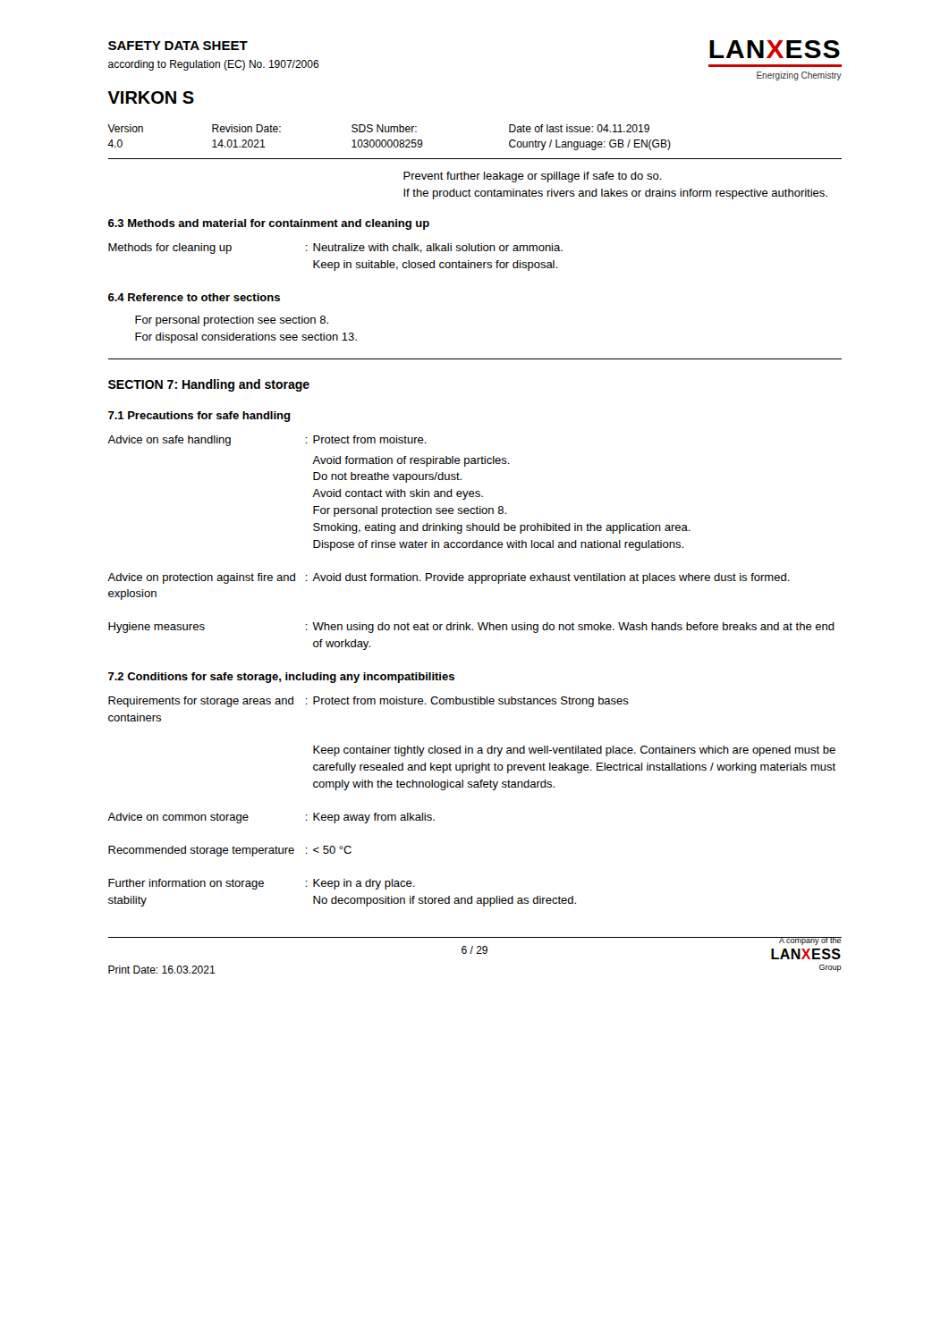SAFETY DATA SHEET
according to Regulation (EC) No. 1907/2006
VIRKON S
LANXESS
Energizing Chemistry
| Version 4.0 | Revision Date: 14.01.2021 | SDS Number: 103000008259 | Date of last issue: 04.11.2019 Country / Language: GB / EN(GB) |
Prevent further leakage or spillage if safe to do so.
If the product contaminates rivers and lakes or drains inform respective authorities.
6.3 Methods and material for containment and cleaning up
| Methods for cleaning up | : | Neutralize with chalk, alkali solution or ammonia. Keep in suitable, closed containers for disposal. |
6.4 Reference to other sections
For personal protection see section 8.
For disposal considerations see section 13.
SECTION 7: Handling and storage
7.1 Precautions for safe handling
| Advice on safe handling | : | Protect from moisture. |
| | | Avoid formation of respirable particles. Do not breathe vapours/dust. Avoid contact with skin and eyes. For personal protection see section 8. Smoking, eating and drinking should be prohibited in the application area. Dispose of rinse water in accordance with local and national regulations. |
| Advice on protection against fire and explosion | : | Avoid dust formation. Provide appropriate exhaust ventilation at places where dust is formed. |
| Hygiene measures | : | When using do not eat or drink. When using do not smoke. Wash hands before breaks and at the end of workday. |
7.2 Conditions for safe storage, including any incompatibilities
| Requirements for storage areas and containers | : | Protect from moisture. Combustible substances Strong bases |
| | | Keep container tightly closed in a dry and well-ventilated place. Containers which are opened must be carefully resealed and kept upright to prevent leakage. Electrical installations / working materials must comply with the technological safety standards. |
| Advice on common storage | : | Keep away from alkalis. |
| Recommended storage temperature | : | < 50 °C |
| Further information on storage stability | : | Keep in a dry place. No decomposition if stored and applied as directed. |
6 / 29
Print Date: 16.03.2021
A company of the
LANXESS
Group